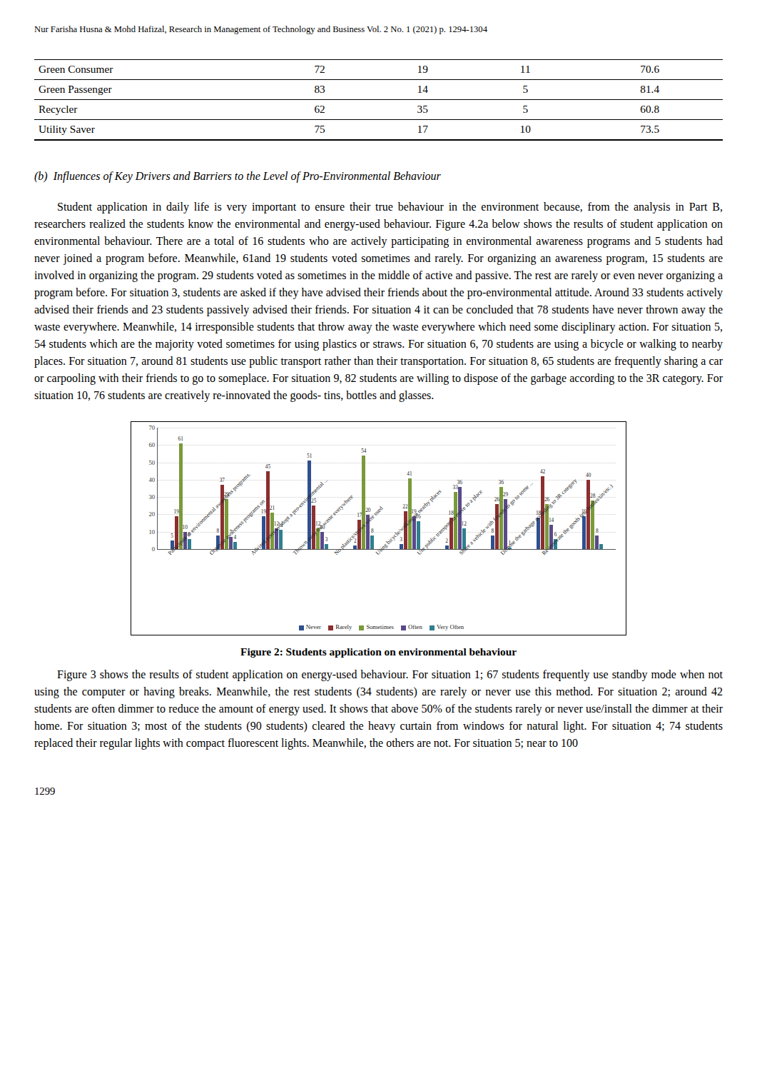Nur Farisha Husna & Mohd Hafizal, Research in Management of Technology and Business Vol. 2 No. 1 (2021) p. 1294-1304
| Green Consumer | 72 | 19 | 11 | 70.6 |
| Green Passenger | 83 | 14 | 5 | 81.4 |
| Recycler | 62 | 35 | 5 | 60.8 |
| Utility Saver | 75 | 17 | 10 | 73.5 |
(b) Influences of Key Drivers and Barriers to the Level of Pro-Environmental Behaviour
Student application in daily life is very important to ensure their true behaviour in the environment because, from the analysis in Part B, researchers realized the students know the environmental and energy-used behaviour. Figure 4.2a below shows the results of student application on environmental behaviour. There are a total of 16 students who are actively participating in environmental awareness programs and 5 students had never joined a program before. Meanwhile, 61and 19 students voted sometimes and rarely. For organizing an awareness program, 15 students are involved in organizing the program. 29 students voted as sometimes in the middle of active and passive. The rest are rarely or even never organizing a program before. For situation 3, students are asked if they have advised their friends about the pro-environmental attitude. Around 33 students actively advised their friends and 23 students passively advised their friends. For situation 4 it can be concluded that 78 students have never thrown away the waste everywhere. Meanwhile, 14 irresponsible students that throw away the waste everywhere which need some disciplinary action. For situation 5, 54 students which are the majority voted sometimes for using plastics or straws. For situation 6, 70 students are using a bicycle or walking to nearby places. For situation 7, around 81 students use public transport rather than their transportation. For situation 8, 65 students are frequently sharing a car or carpooling with their friends to go to someplace. For situation 9, 82 students are willing to dispose of the garbage according to the 3R category. For situation 10, 76 students are creatively re-innovated the goods- tins, bottles and glasses.
70 60 50 40 30 20 10 0
5
19
61
10
6
8
37
29
7
4
19
45
21
12
11
51
25
12
10
3
2
17
54
20
8
3
22
41
19
16
2
18
33
36
12
8
26
36
29
1
18
42
26
14
6
19
40
28
8
Participate in environmental awareness programs. Organize awareness programs on ... Advised peers to adopt a pro-environmental ... Thrown away the waste everywhere No plastics/straws were used Using bicycle/walking to nearby places Use public transport to move to a place Share a vehicle with friends to go to some ... Dispose the garbage according to 3R category Re-innovate the goods (ex. bottles/tin/etc.)
Never Rarely Sometimes Often Very Often
Figure 2: Students application on environmental behaviour
Figure 3 shows the results of student application on energy-used behaviour. For situation 1; 67 students frequently use standby mode when not using the computer or having breaks. Meanwhile, the rest students (34 students) are rarely or never use this method. For situation 2; around 42 students are often dimmer to reduce the amount of energy used. It shows that above 50% of the students rarely or never use/install the dimmer at their home. For situation 3; most of the students (90 students) cleared the heavy curtain from windows for natural light. For situation 4; 74 students replaced their regular lights with compact fluorescent lights. Meanwhile, the others are not. For situation 5; near to 100
1299